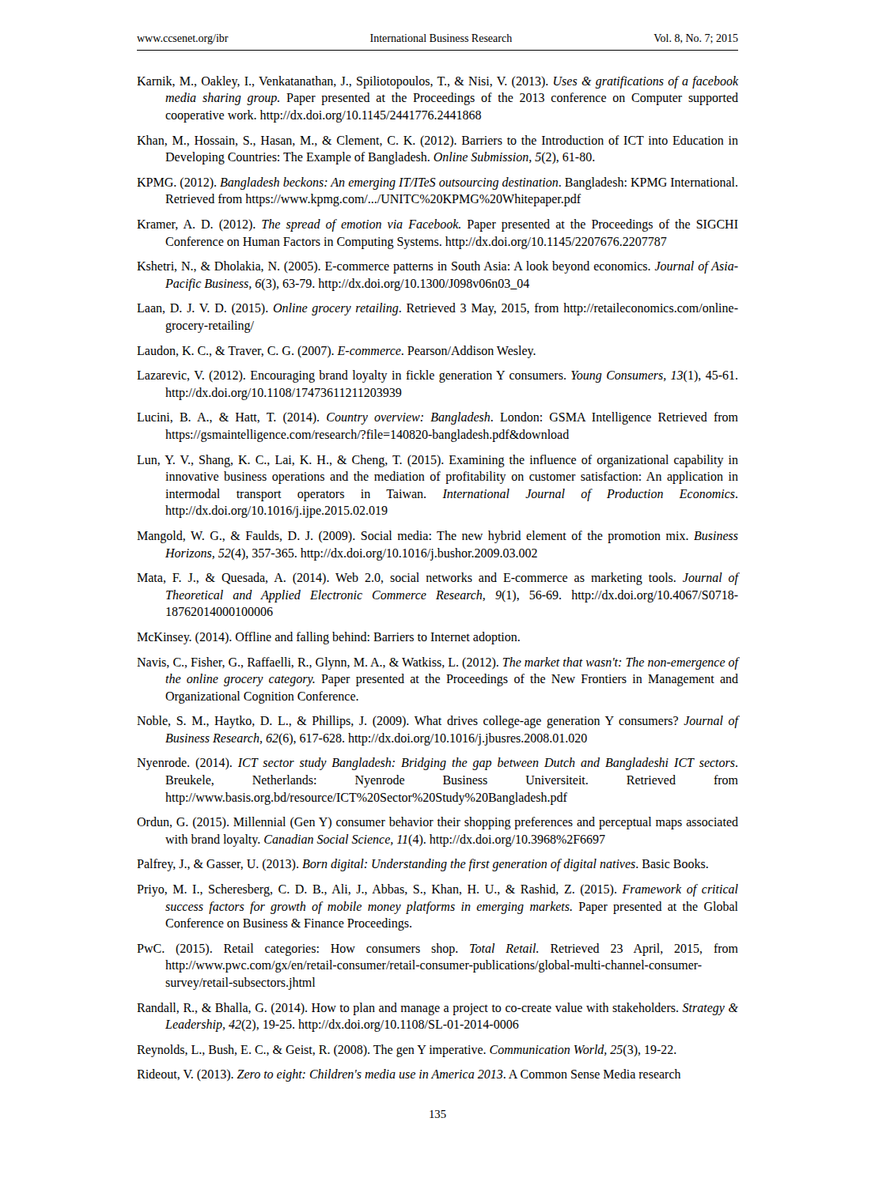www.ccsenet.org/ibr International Business Research Vol. 8, No. 7; 2015
Karnik, M., Oakley, I., Venkatanathan, J., Spiliotopoulos, T., & Nisi, V. (2013). Uses & gratifications of a facebook media sharing group. Paper presented at the Proceedings of the 2013 conference on Computer supported cooperative work. http://dx.doi.org/10.1145/2441776.2441868
Khan, M., Hossain, S., Hasan, M., & Clement, C. K. (2012). Barriers to the Introduction of ICT into Education in Developing Countries: The Example of Bangladesh. Online Submission, 5(2), 61-80.
KPMG. (2012). Bangladesh beckons: An emerging IT/ITeS outsourcing destination. Bangladesh: KPMG International. Retrieved from https://www.kpmg.com/.../UNITC%20KPMG%20Whitepaper.pdf
Kramer, A. D. (2012). The spread of emotion via Facebook. Paper presented at the Proceedings of the SIGCHI Conference on Human Factors in Computing Systems. http://dx.doi.org/10.1145/2207676.2207787
Kshetri, N., & Dholakia, N. (2005). E-commerce patterns in South Asia: A look beyond economics. Journal of Asia-Pacific Business, 6(3), 63-79. http://dx.doi.org/10.1300/J098v06n03_04
Laan, D. J. V. D. (2015). Online grocery retailing. Retrieved 3 May, 2015, from http://retaileconomics.com/online-grocery-retailing/
Laudon, K. C., & Traver, C. G. (2007). E-commerce. Pearson/Addison Wesley.
Lazarevic, V. (2012). Encouraging brand loyalty in fickle generation Y consumers. Young Consumers, 13(1), 45-61. http://dx.doi.org/10.1108/17473611211203939
Lucini, B. A., & Hatt, T. (2014). Country overview: Bangladesh. London: GSMA Intelligence Retrieved from https://gsmaintelligence.com/research/?file=140820-bangladesh.pdf&download
Lun, Y. V., Shang, K. C., Lai, K. H., & Cheng, T. (2015). Examining the influence of organizational capability in innovative business operations and the mediation of profitability on customer satisfaction: An application in intermodal transport operators in Taiwan. International Journal of Production Economics. http://dx.doi.org/10.1016/j.ijpe.2015.02.019
Mangold, W. G., & Faulds, D. J. (2009). Social media: The new hybrid element of the promotion mix. Business Horizons, 52(4), 357-365. http://dx.doi.org/10.1016/j.bushor.2009.03.002
Mata, F. J., & Quesada, A. (2014). Web 2.0, social networks and E-commerce as marketing tools. Journal of Theoretical and Applied Electronic Commerce Research, 9(1), 56-69. http://dx.doi.org/10.4067/S0718-18762014000100006
McKinsey. (2014). Offline and falling behind: Barriers to Internet adoption.
Navis, C., Fisher, G., Raffaelli, R., Glynn, M. A., & Watkiss, L. (2012). The market that wasn't: The non-emergence of the online grocery category. Paper presented at the Proceedings of the New Frontiers in Management and Organizational Cognition Conference.
Noble, S. M., Haytko, D. L., & Phillips, J. (2009). What drives college-age generation Y consumers? Journal of Business Research, 62(6), 617-628. http://dx.doi.org/10.1016/j.jbusres.2008.01.020
Nyenrode. (2014). ICT sector study Bangladesh: Bridging the gap between Dutch and Bangladeshi ICT sectors. Breukele, Netherlands: Nyenrode Business Universiteit. Retrieved from http://www.basis.org.bd/resource/ICT%20Sector%20Study%20Bangladesh.pdf
Ordun, G. (2015). Millennial (Gen Y) consumer behavior their shopping preferences and perceptual maps associated with brand loyalty. Canadian Social Science, 11(4). http://dx.doi.org/10.3968%2F6697
Palfrey, J., & Gasser, U. (2013). Born digital: Understanding the first generation of digital natives. Basic Books.
Priyo, M. I., Scheresberg, C. D. B., Ali, J., Abbas, S., Khan, H. U., & Rashid, Z. (2015). Framework of critical success factors for growth of mobile money platforms in emerging markets. Paper presented at the Global Conference on Business & Finance Proceedings.
PwC. (2015). Retail categories: How consumers shop. Total Retail. Retrieved 23 April, 2015, from http://www.pwc.com/gx/en/retail-consumer/retail-consumer-publications/global-multi-channel-consumer-survey/retail-subsectors.jhtml
Randall, R., & Bhalla, G. (2014). How to plan and manage a project to co-create value with stakeholders. Strategy & Leadership, 42(2), 19-25. http://dx.doi.org/10.1108/SL-01-2014-0006
Reynolds, L., Bush, E. C., & Geist, R. (2008). The gen Y imperative. Communication World, 25(3), 19-22.
Rideout, V. (2013). Zero to eight: Children's media use in America 2013. A Common Sense Media research
135